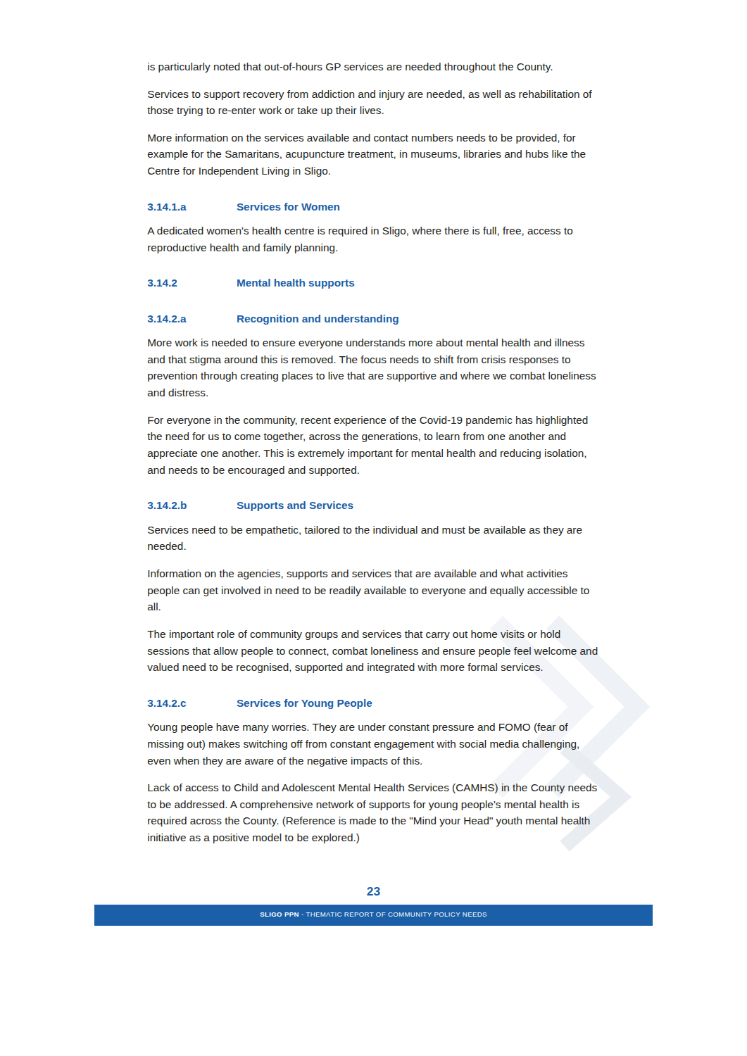is particularly noted that out-of-hours GP services are needed throughout the County.
Services to support recovery from addiction and injury are needed, as well as rehabilitation of those trying to re-enter work or take up their lives.
More information on the services available and contact numbers needs to be provided, for example for the Samaritans, acupuncture treatment, in museums, libraries and hubs like the Centre for Independent Living in Sligo.
3.14.1.a Services for Women
A dedicated women's health centre is required in Sligo, where there is full, free, access to reproductive health and family planning.
3.14.2 Mental health supports
3.14.2.a Recognition and understanding
More work is needed to ensure everyone understands more about mental health and illness and that stigma around this is removed. The focus needs to shift from crisis responses to prevention through creating places to live that are supportive and where we combat loneliness and distress.
For everyone in the community, recent experience of the Covid-19 pandemic has highlighted the need for us to come together, across the generations, to learn from one another and appreciate one another. This is extremely important for mental health and reducing isolation, and needs to be encouraged and supported.
3.14.2.b Supports and Services
Services need to be empathetic, tailored to the individual and must be available as they are needed.
Information on the agencies, supports and services that are available and what activities people can get involved in need to be readily available to everyone and equally accessible to all.
The important role of community groups and services that carry out home visits or hold sessions that allow people to connect, combat loneliness and ensure people feel welcome and valued need to be recognised, supported and integrated with more formal services.
3.14.2.c Services for Young People
Young people have many worries. They are under constant pressure and FOMO (fear of missing out) makes switching off from constant engagement with social media challenging, even when they are aware of the negative impacts of this.
Lack of access to Child and Adolescent Mental Health Services (CAMHS) in the County needs to be addressed. A comprehensive network of supports for young people's mental health is required across the County. (Reference is made to the "Mind your Head" youth mental health initiative as a positive model to be explored.)
23
SLIGO PPN - THEMATIC REPORT OF COMMUNITY POLICY NEEDS